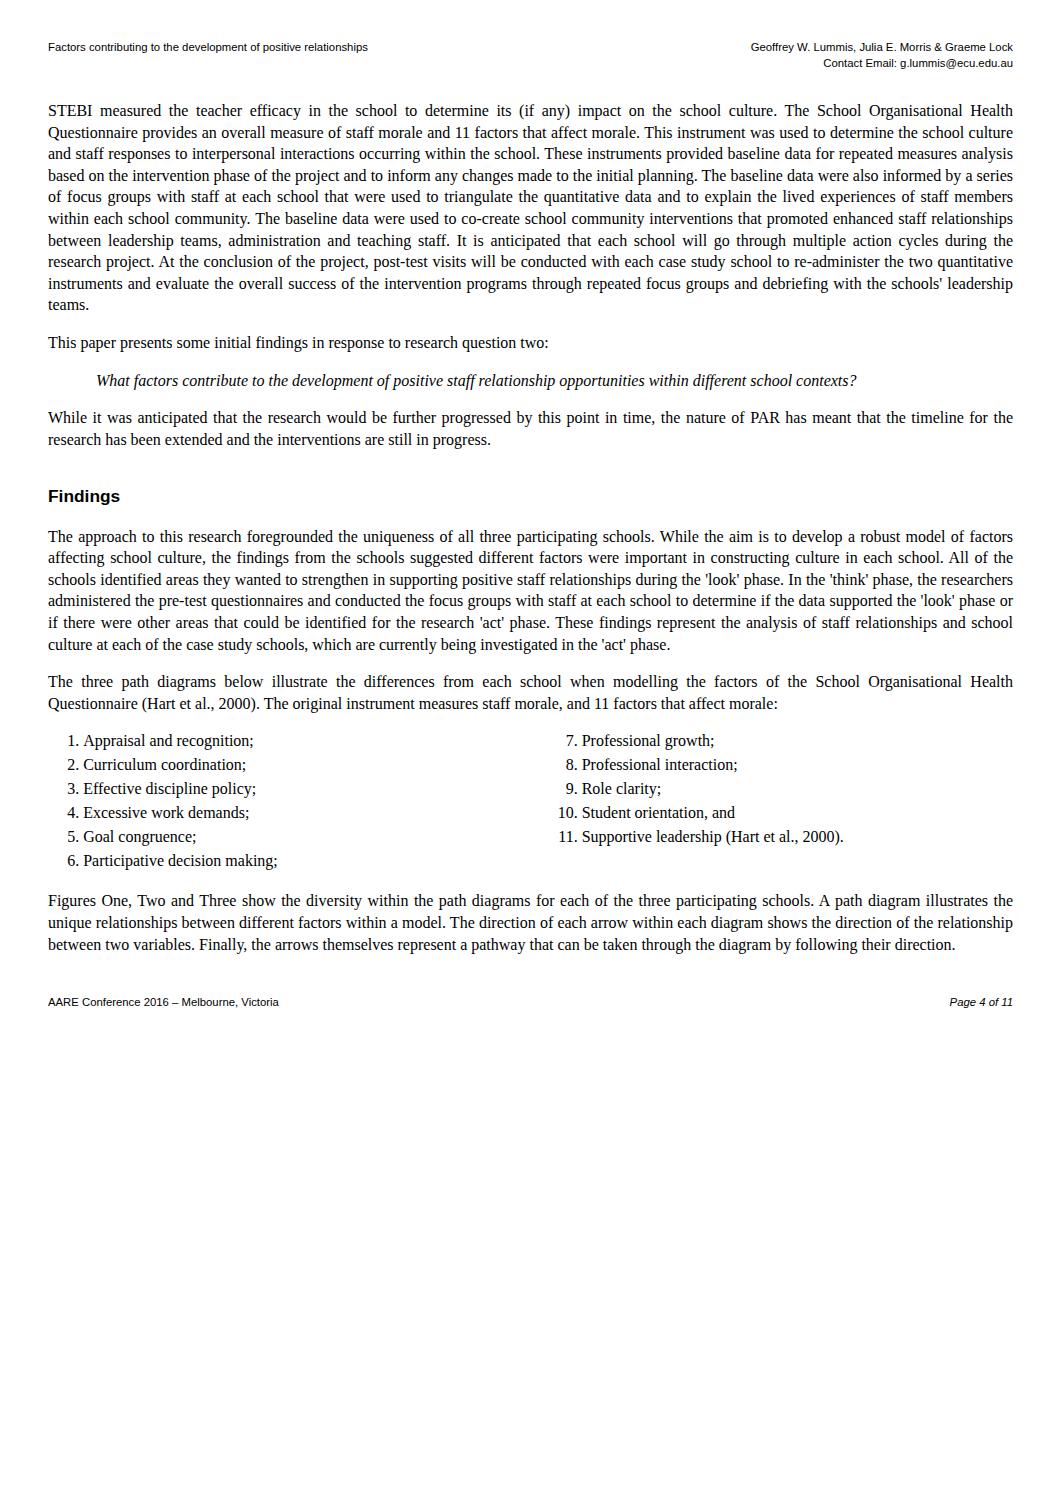Factors contributing to the development of positive relationships
Geoffrey W. Lummis, Julia E. Morris & Graeme Lock
Contact Email: g.lummis@ecu.edu.au
STEBI measured the teacher efficacy in the school to determine its (if any) impact on the school culture. The School Organisational Health Questionnaire provides an overall measure of staff morale and 11 factors that affect morale. This instrument was used to determine the school culture and staff responses to interpersonal interactions occurring within the school. These instruments provided baseline data for repeated measures analysis based on the intervention phase of the project and to inform any changes made to the initial planning. The baseline data were also informed by a series of focus groups with staff at each school that were used to triangulate the quantitative data and to explain the lived experiences of staff members within each school community. The baseline data were used to co-create school community interventions that promoted enhanced staff relationships between leadership teams, administration and teaching staff. It is anticipated that each school will go through multiple action cycles during the research project. At the conclusion of the project, post-test visits will be conducted with each case study school to re-administer the two quantitative instruments and evaluate the overall success of the intervention programs through repeated focus groups and debriefing with the schools' leadership teams.
This paper presents some initial findings in response to research question two:
What factors contribute to the development of positive staff relationship opportunities within different school contexts?
While it was anticipated that the research would be further progressed by this point in time, the nature of PAR has meant that the timeline for the research has been extended and the interventions are still in progress.
Findings
The approach to this research foregrounded the uniqueness of all three participating schools. While the aim is to develop a robust model of factors affecting school culture, the findings from the schools suggested different factors were important in constructing culture in each school. All of the schools identified areas they wanted to strengthen in supporting positive staff relationships during the 'look' phase. In the 'think' phase, the researchers administered the pre-test questionnaires and conducted the focus groups with staff at each school to determine if the data supported the 'look' phase or if there were other areas that could be identified for the research 'act' phase. These findings represent the analysis of staff relationships and school culture at each of the case study schools, which are currently being investigated in the 'act' phase.
The three path diagrams below illustrate the differences from each school when modelling the factors of the School Organisational Health Questionnaire (Hart et al., 2000). The original instrument measures staff morale, and 11 factors that affect morale:
Appraisal and recognition;
Curriculum coordination;
Effective discipline policy;
Excessive work demands;
Goal congruence;
Participative decision making;
Professional growth;
Professional interaction;
Role clarity;
Student orientation, and
Supportive leadership (Hart et al., 2000).
Figures One, Two and Three show the diversity within the path diagrams for each of the three participating schools. A path diagram illustrates the unique relationships between different factors within a model. The direction of each arrow within each diagram shows the direction of the relationship between two variables. Finally, the arrows themselves represent a pathway that can be taken through the diagram by following their direction.
AARE Conference 2016 – Melbourne, Victoria
Page 4 of 11